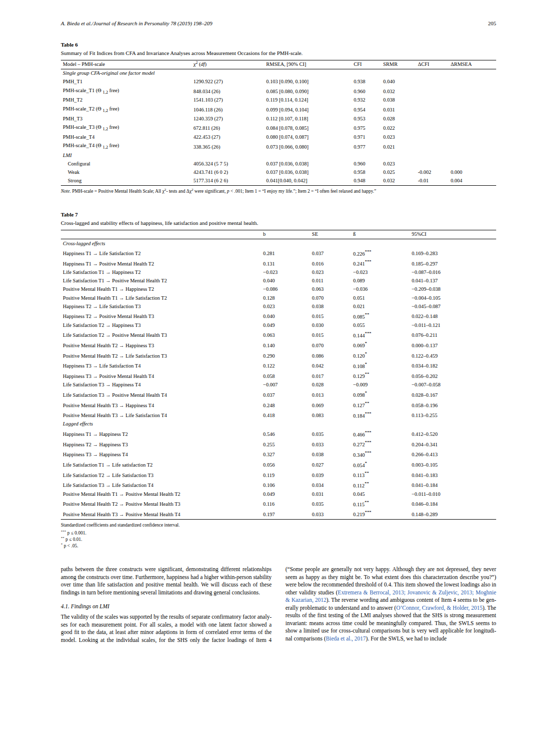A. Bieda et al./Journal of Research in Personality 78 (2019) 198–209
205
Table 6
Summary of Fit Indices from CFA and Invariance Analyses across Measurement Occasions for the PMH-scale.
| Model – PMH-scale | χ 2 ( df ) | RMSEA, [90% CI] | CFI | SRMR | ΔCFI | ΔRMSEA |
| --- | --- | --- | --- | --- | --- | --- |
| Single group CFA-original one factor model |
| PMH_T1 | 1290.922 (27) | 0.103 [0.090, 0.100] | 0.938 | 0.040 | | |
| PMH-scale_T1 (Θ 1,2 free) | 848.034 (26) | 0.085 [0.080, 0.090] | 0.960 | 0.032 | | |
| PMH_T2 | 1541.103 (27) | 0.119 [0.114, 0.124] | 0.932 | 0.038 | | |
| PMH-scale_T2 (Θ 1,2 free) | 1046.118 (26) | 0.099 [0.094, 0.104] | 0.954 | 0.031 | | |
| PMH_T3 | 1240.359 (27) | 0.112 [0.107, 0.118] | 0.953 | 0.028 | | |
| PMH-scale_T3 (Θ 1,2 free) | 672.811 (26) | 0.084 [0.078, 0.085] | 0.975 | 0.022 | | |
| PMH-scale_T4 | 422.453 (27) | 0.080 [0.074, 0.087] | 0.971 | 0.023 | | |
| PMH-scale_T4 (Θ 1,2 free) | 338.365 (26) | 0.073 [0.066, 0.080] | 0.977 | 0.021 | | |
| LMI |
| Configural | 4056.324 (5 7 5) | 0.037 [0.036, 0.038] | 0.960 | 0.023 | | |
| Weak | 4243.741 (6 0 2) | 0.037 [0.036, 0.038] | 0.958 | 0.025 | -0.002 | 0.000 |
| Strong | 5177.314 (6 2 6) | 0.041[0.040, 0.042] | 0.948 | 0.032 | -0.01 | 0.004 |
Note. PMH-scale = Positive Mental Health Scale; All χ2- tests and Δχ2 were significant, p < .001; Item 1 = “I enjoy my life.”; Item 2 = “I often feel relaxed and happy.”
Table 7
Cross-lagged and stability effects of happiness, life satisfaction and positive mental health.
| | b | SE | ß | 95%CI |
| --- | --- | --- | --- | --- |
| Cross-lagged effects |
| Happiness T1 → Life Satisfaction T2 | 0.281 | 0.037 | 0.226 *** | 0.169–0.283 |
| Happiness T1 → Positive Mental Health T2 | 0.131 | 0.016 | 0.241 *** | 0.185–0.297 |
| Life Satisfaction T1 → Happiness T2 | −0.023 | 0.023 | −0.023 | −0.087–0.016 |
| Life Satisfaction T1 → Positive Mental Health T2 | 0.040 | 0.011 | 0.089 | 0.041–0.137 |
| Positive Mental Health T1 → Happiness T2 | −0.086 | 0.063 | −0.036 | −0.209–0.038 |
| Positive Mental Health T1 → Life Satisfaction T2 | 0.128 | 0.070 | 0.051 | −0.004–0.105 |
| Happiness T2 → Life Satisfaction T3 | 0.023 | 0.038 | 0.021 | −0.045–0.087 |
| Happiness T2 → Positive Mental Health T3 | 0.040 | 0.015 | 0.085 ** | 0.022–0.148 |
| Life Satisfaction T2 → Happiness T3 | 0.049 | 0.030 | 0.055 | −0.011–0.121 |
| Life Satisfaction T2 → Positive Mental Health T3 | 0.063 | 0.015 | 0.144 *** | 0.076–0.211 |
| Positive Mental Health T2 → Happiness T3 | 0.140 | 0.070 | 0.069 * | 0.000–0.137 |
| Positive Mental Health T2 → Life Satisfaction T3 | 0.290 | 0.086 | 0.120 * | 0.122–0.459 |
| Happiness T3 → Life Satisfaction T4 | 0.122 | 0.042 | 0.108 * | 0.034–0.182 |
| Happiness T3 → Positive Mental Health T4 | 0.058 | 0.017 | 0.129 ** | 0.056–0.202 |
| Life Satisfaction T3 → Happiness T4 | −0.007 | 0.028 | −0.009 | −0.007–0.058 |
| Life Satisfaction T3 → Positive Mental Health T4 | 0.037 | 0.013 | 0.098 * | 0.028–0.167 |
| Positive Mental Health T3 → Happiness T4 | 0.248 | 0.069 | 0.127 ** | 0.058–0.196 |
| Positive Mental Health T3 → Life Satisfaction T4 | 0.418 | 0.083 | 0.184 *** | 0.113–0.255 |
| Lagged effects |
| Happiness T1 → Happiness T2 | 0.546 | 0.035 | 0.466 *** | 0.412–0.520 |
| Happiness T2 → Happiness T3 | 0.255 | 0.033 | 0.272 *** | 0.204–0.341 |
| Happiness T3 → Happiness T4 | 0.327 | 0.038 | 0.340 *** | 0.266–0.413 |
| Life Satisfaction T1 → Life satisfaction T2 | 0.056 | 0.027 | 0.054 * | 0.003–0.105 |
| Life Satisfaction T2 → Life Satisfaction T3 | 0.119 | 0.039 | 0.113 ** | 0.041–0.183 |
| Life Satisfaction T3 → Life Satisfaction T4 | 0.106 | 0.034 | 0.112 ** | 0.041–0.184 |
| Positive Mental Health T1 → Positive Mental Health T2 | 0.049 | 0.031 | 0.045 | −0.011–0.010 |
| Positive Mental Health T2 → Positive Mental Health T3 | 0.116 | 0.035 | 0.115 ** | 0.046–0.184 |
| Positive Mental Health T3 → Positive Mental Health T4 | 0.197 | 0.033 | 0.219 *** | 0.148–0.289 |
Standardized coefficients and standardized confidence interval.
*** p ≤ 0.001.
** p ≤ 0.01.
* p < .05.
paths between the three constructs were significant, demonstrating different relationships among the constructs over time. Furthermore, happiness had a higher within-person stability over time than life satisfaction and positive mental health. We will discuss each of these findings in turn before mentioning several limitations and drawing general conclusions.
4.1. Findings on LMI
The validity of the scales was supported by the results of separate confirmatory factor analyses for each measurement point. For all scales, a model with one latent factor showed a good fit to the data, at least after minor adaptions in form of correlated error terms of the model. Looking at the individual scales, for the SHS only the factor loadings of Item 4 (“Some people are generally not very happy. Although they are not depressed, they never seem as happy as they might be. To what extent does this characterzation describe you?”) were below the recommended threshold of 0.4. This item showed the lowest loadings also in other validity studies (Extremera & Berrocal, 2013; Jovanovic & Zuljevic, 2013; Moghnie & Kazarian, 2012). The reverse wording and ambiguous content of Item 4 seems to be generally problematic to understand and to answer (O’Connor, Crawford, & Holder, 2015). The results of the first testing of the LMI analyses showed that the SHS is strong measurement invariant: means across time could be meaningfully compared. Thus, the SWLS seems to show a limited use for cross-cultural comparisons but is very well applicable for longitudinal comparisons (Bieda et al., 2017). For the SWLS, we had to include